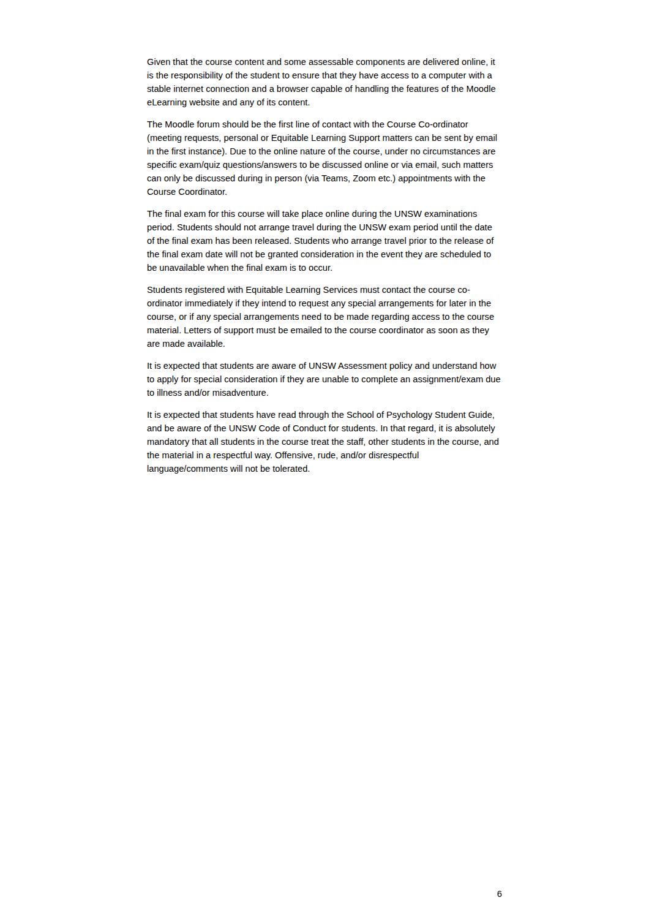Given that the course content and some assessable components are delivered online, it is the responsibility of the student to ensure that they have access to a computer with a stable internet connection and a browser capable of handling the features of the Moodle eLearning website and any of its content.
The Moodle forum should be the first line of contact with the Course Co-ordinator (meeting requests, personal or Equitable Learning Support matters can be sent by email in the first instance). Due to the online nature of the course, under no circumstances are specific exam/quiz questions/answers to be discussed online or via email, such matters can only be discussed during in person (via Teams, Zoom etc.) appointments with the Course Coordinator.
The final exam for this course will take place online during the UNSW examinations period. Students should not arrange travel during the UNSW exam period until the date of the final exam has been released. Students who arrange travel prior to the release of the final exam date will not be granted consideration in the event they are scheduled to be unavailable when the final exam is to occur.
Students registered with Equitable Learning Services must contact the course co-ordinator immediately if they intend to request any special arrangements for later in the course, or if any special arrangements need to be made regarding access to the course material. Letters of support must be emailed to the course coordinator as soon as they are made available.
It is expected that students are aware of UNSW Assessment policy and understand how to apply for special consideration if they are unable to complete an assignment/exam due to illness and/or misadventure.
It is expected that students have read through the School of Psychology Student Guide, and be aware of the UNSW Code of Conduct for students. In that regard, it is absolutely mandatory that all students in the course treat the staff, other students in the course, and the material in a respectful way. Offensive, rude, and/or disrespectful language/comments will not be tolerated.
6